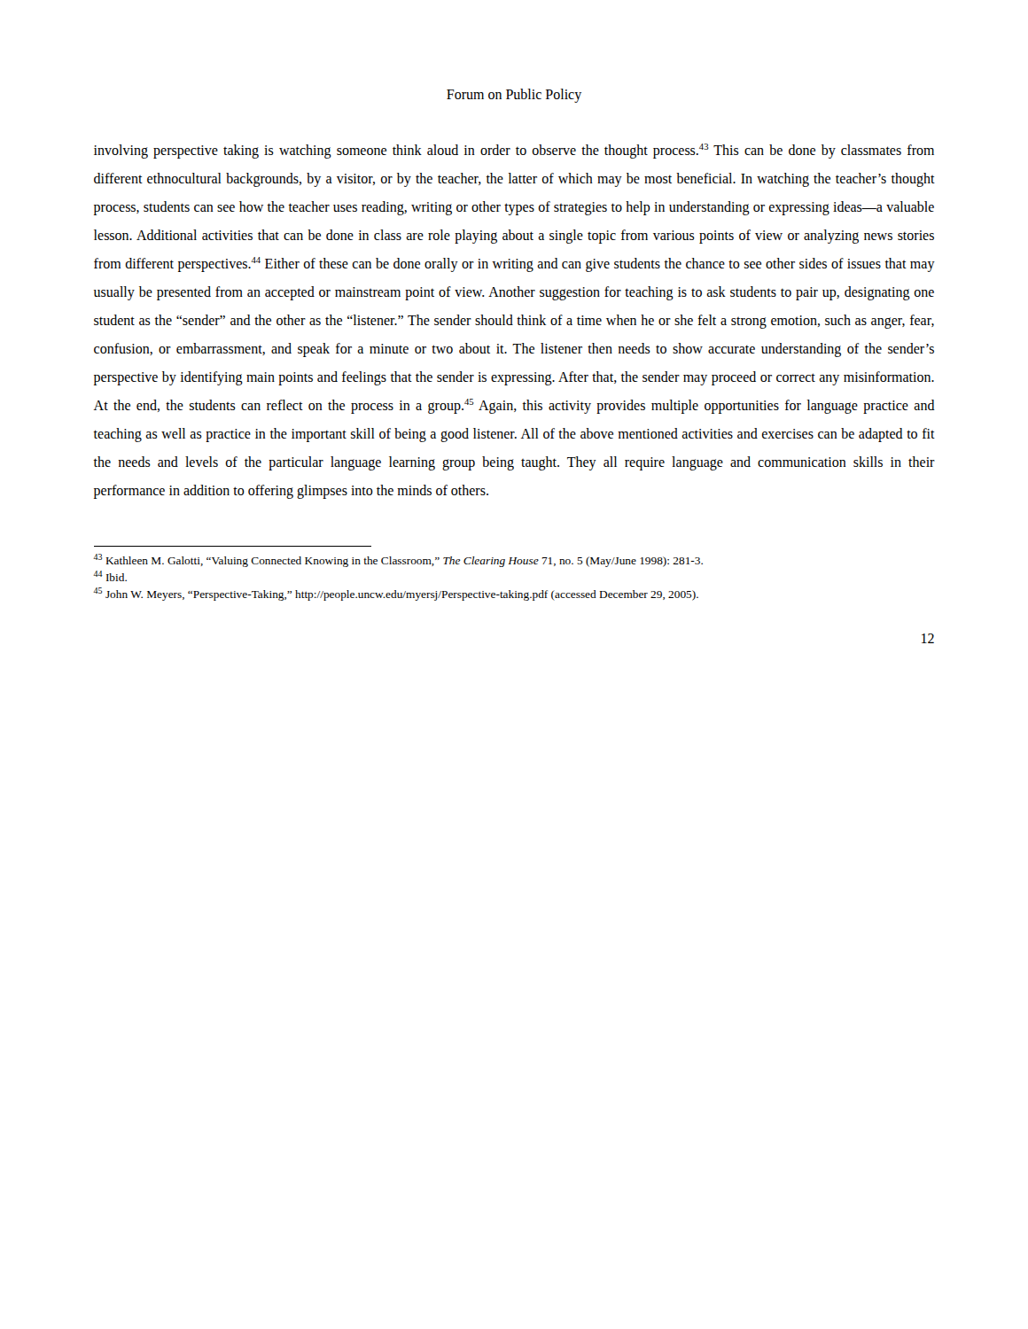Forum on Public Policy
involving perspective taking is watching someone think aloud in order to observe the thought process.43 This can be done by classmates from different ethnocultural backgrounds, by a visitor, or by the teacher, the latter of which may be most beneficial. In watching the teacher’s thought process, students can see how the teacher uses reading, writing or other types of strategies to help in understanding or expressing ideas—a valuable lesson. Additional activities that can be done in class are role playing about a single topic from various points of view or analyzing news stories from different perspectives.44 Either of these can be done orally or in writing and can give students the chance to see other sides of issues that may usually be presented from an accepted or mainstream point of view. Another suggestion for teaching is to ask students to pair up, designating one student as the “sender” and the other as the “listener.” The sender should think of a time when he or she felt a strong emotion, such as anger, fear, confusion, or embarrassment, and speak for a minute or two about it. The listener then needs to show accurate understanding of the sender’s perspective by identifying main points and feelings that the sender is expressing. After that, the sender may proceed or correct any misinformation. At the end, the students can reflect on the process in a group.45 Again, this activity provides multiple opportunities for language practice and teaching as well as practice in the important skill of being a good listener. All of the above mentioned activities and exercises can be adapted to fit the needs and levels of the particular language learning group being taught. They all require language and communication skills in their performance in addition to offering glimpses into the minds of others.
43 Kathleen M. Galotti, “Valuing Connected Knowing in the Classroom,” The Clearing House 71, no. 5 (May/June 1998): 281-3.
44 Ibid.
45 John W. Meyers, “Perspective-Taking,” http://people.uncw.edu/myersj/Perspective-taking.pdf (accessed December 29, 2005).
12